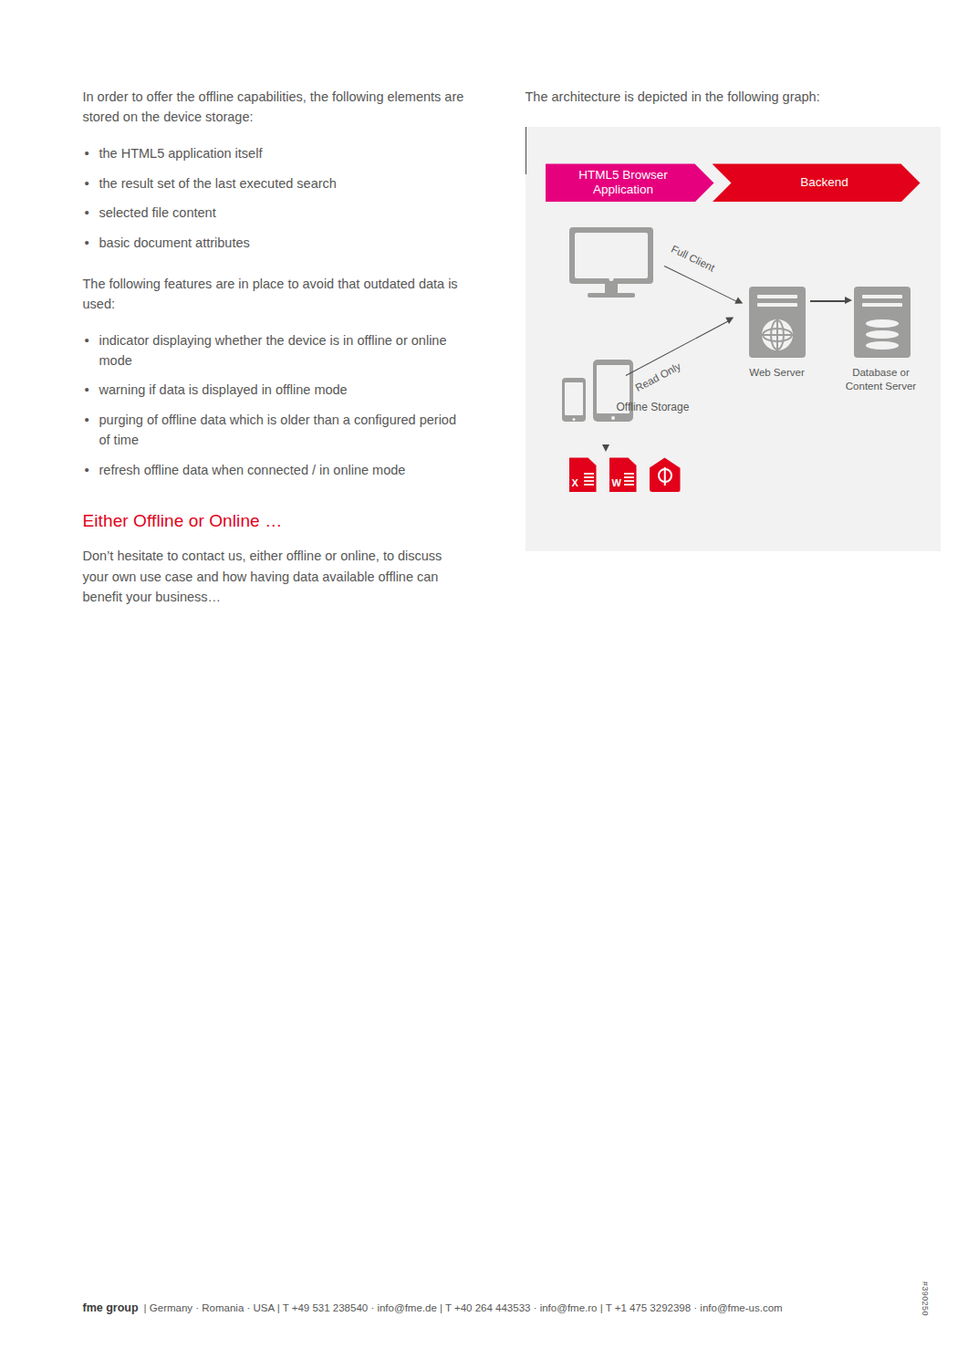In order to offer the offline capabilities, the following elements are stored on the device storage:
the HTML5 application itself
the result set of the last executed search
selected file content
basic document attributes
The following features are in place to avoid that outdated data is used:
indicator displaying whether the device is in offline or online mode
warning if data is displayed in offline mode
purging of offline data which is older than a configured period of time
refresh offline data when connected / in online mode
Either Offline or Online …
Don’t hesitate to contact us, either offline or online, to discuss your own use case and how having data available offline can benefit your business…
The architecture is depicted in the following graph:
HTML5 Browser
Application
Backend
Web Server
Database or
Content Server
Full Client
Read Only
Offline Storage
X
W
fme group | Germany · Romania · USA | T +49 531 238540 · info@fme.de | T +40 264 443533 · info@fme.ro | T +1 475 3292398 · info@fme-us.com
#390250